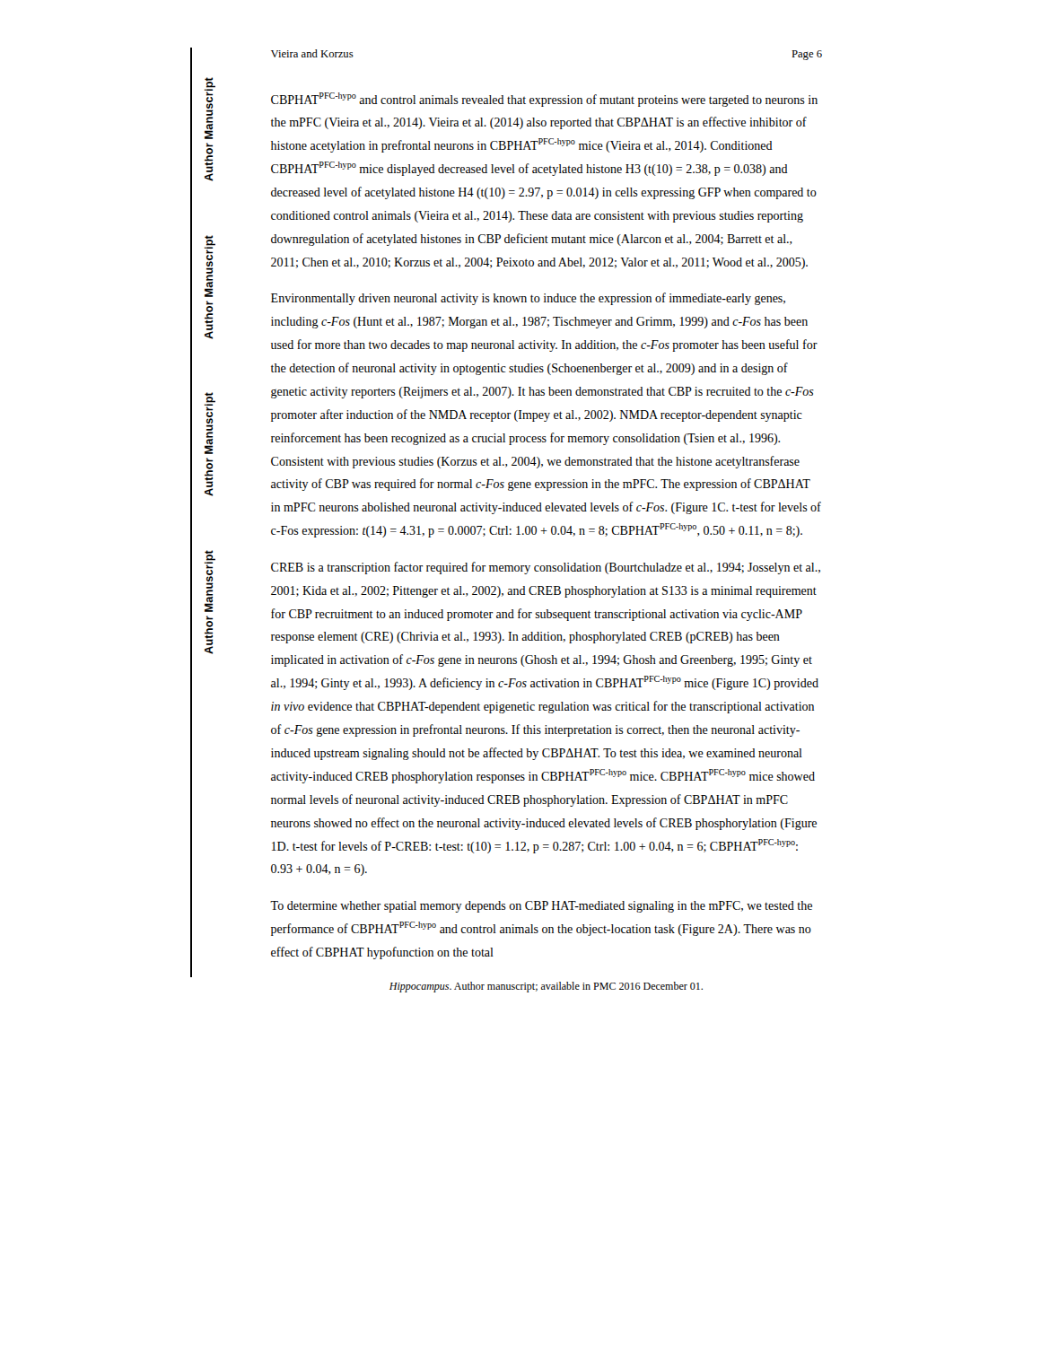Author Manuscript
Author Manuscript
Author Manuscript
Author Manuscript
Vieira and Korzus
Page 6
CBPHATPFC-hypo and control animals revealed that expression of mutant proteins were targeted to neurons in the mPFC (Vieira et al., 2014). Vieira et al. (2014) also reported that CBPΔHAT is an effective inhibitor of histone acetylation in prefrontal neurons in CBPHATPFC-hypo mice (Vieira et al., 2014). Conditioned CBPHATPFC-hypo mice displayed decreased level of acetylated histone H3 (t(10) = 2.38, p = 0.038) and decreased level of acetylated histone H4 (t(10) = 2.97, p = 0.014) in cells expressing GFP when compared to conditioned control animals (Vieira et al., 2014). These data are consistent with previous studies reporting downregulation of acetylated histones in CBP deficient mutant mice (Alarcon et al., 2004; Barrett et al., 2011; Chen et al., 2010; Korzus et al., 2004; Peixoto and Abel, 2012; Valor et al., 2011; Wood et al., 2005).
Environmentally driven neuronal activity is known to induce the expression of immediate-early genes, including c-Fos (Hunt et al., 1987; Morgan et al., 1987; Tischmeyer and Grimm, 1999) and c-Fos has been used for more than two decades to map neuronal activity. In addition, the c-Fos promoter has been useful for the detection of neuronal activity in optogentic studies (Schoenenberger et al., 2009) and in a design of genetic activity reporters (Reijmers et al., 2007). It has been demonstrated that CBP is recruited to the c-Fos promoter after induction of the NMDA receptor (Impey et al., 2002). NMDA receptor-dependent synaptic reinforcement has been recognized as a crucial process for memory consolidation (Tsien et al., 1996). Consistent with previous studies (Korzus et al., 2004), we demonstrated that the histone acetyltransferase activity of CBP was required for normal c-Fos gene expression in the mPFC. The expression of CBPΔHAT in mPFC neurons abolished neuronal activity-induced elevated levels of c-Fos. (Figure 1C. t-test for levels of c-Fos expression: t(14) = 4.31, p = 0.0007; Ctrl: 1.00 + 0.04, n = 8; CBPHATPFC-hypo, 0.50 + 0.11, n = 8;).
CREB is a transcription factor required for memory consolidation (Bourtchuladze et al., 1994; Josselyn et al., 2001; Kida et al., 2002; Pittenger et al., 2002), and CREB phosphorylation at S133 is a minimal requirement for CBP recruitment to an induced promoter and for subsequent transcriptional activation via cyclic-AMP response element (CRE) (Chrivia et al., 1993). In addition, phosphorylated CREB (pCREB) has been implicated in activation of c-Fos gene in neurons (Ghosh et al., 1994; Ghosh and Greenberg, 1995; Ginty et al., 1994; Ginty et al., 1993). A deficiency in c-Fos activation in CBPHATPFC-hypo mice (Figure 1C) provided in vivo evidence that CBPHAT-dependent epigenetic regulation was critical for the transcriptional activation of c-Fos gene expression in prefrontal neurons. If this interpretation is correct, then the neuronal activity-induced upstream signaling should not be affected by CBPΔHAT. To test this idea, we examined neuronal activity-induced CREB phosphorylation responses in CBPHATPFC-hypo mice. CBPHATPFC-hypo mice showed normal levels of neuronal activity-induced CREB phosphorylation. Expression of CBPΔHAT in mPFC neurons showed no effect on the neuronal activity-induced elevated levels of CREB phosphorylation (Figure 1D. t-test for levels of P-CREB: t-test: t(10) = 1.12, p = 0.287; Ctrl: 1.00 + 0.04, n = 6; CBPHATPFC-hypo: 0.93 + 0.04, n = 6).
To determine whether spatial memory depends on CBP HAT-mediated signaling in the mPFC, we tested the performance of CBPHATPFC-hypo and control animals on the object-location task (Figure 2A). There was no effect of CBPHAT hypofunction on the total
Hippocampus. Author manuscript; available in PMC 2016 December 01.